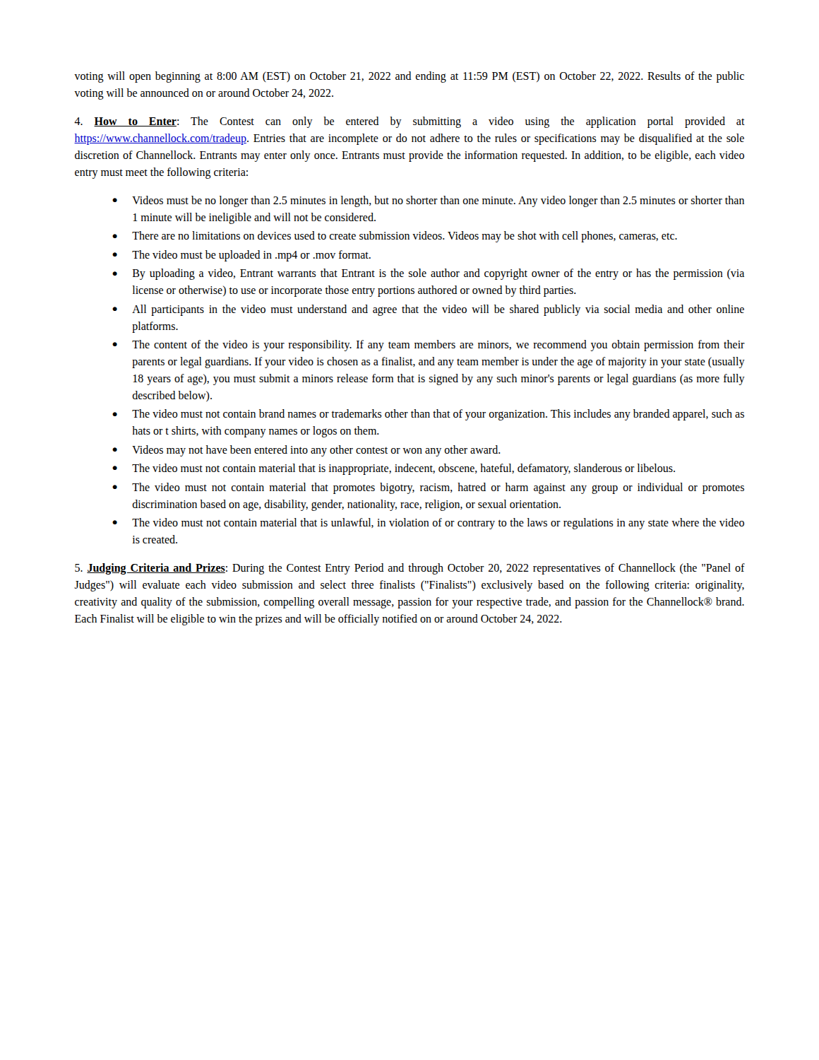voting will open beginning at 8:00 AM (EST) on October 21, 2022 and ending at 11:59 PM (EST) on October 22, 2022. Results of the public voting will be announced on or around October 24, 2022.
4. How to Enter: The Contest can only be entered by submitting a video using the application portal provided at https://www.channellock.com/tradeup. Entries that are incomplete or do not adhere to the rules or specifications may be disqualified at the sole discretion of Channellock. Entrants may enter only once. Entrants must provide the information requested. In addition, to be eligible, each video entry must meet the following criteria:
Videos must be no longer than 2.5 minutes in length, but no shorter than one minute. Any video longer than 2.5 minutes or shorter than 1 minute will be ineligible and will not be considered.
There are no limitations on devices used to create submission videos. Videos may be shot with cell phones, cameras, etc.
The video must be uploaded in .mp4 or .mov format.
By uploading a video, Entrant warrants that Entrant is the sole author and copyright owner of the entry or has the permission (via license or otherwise) to use or incorporate those entry portions authored or owned by third parties.
All participants in the video must understand and agree that the video will be shared publicly via social media and other online platforms.
The content of the video is your responsibility. If any team members are minors, we recommend you obtain permission from their parents or legal guardians. If your video is chosen as a finalist, and any team member is under the age of majority in your state (usually 18 years of age), you must submit a minors release form that is signed by any such minor's parents or legal guardians (as more fully described below).
The video must not contain brand names or trademarks other than that of your organization. This includes any branded apparel, such as hats or t shirts, with company names or logos on them.
Videos may not have been entered into any other contest or won any other award.
The video must not contain material that is inappropriate, indecent, obscene, hateful, defamatory, slanderous or libelous.
The video must not contain material that promotes bigotry, racism, hatred or harm against any group or individual or promotes discrimination based on age, disability, gender, nationality, race, religion, or sexual orientation.
The video must not contain material that is unlawful, in violation of or contrary to the laws or regulations in any state where the video is created.
5. Judging Criteria and Prizes: During the Contest Entry Period and through October 20, 2022 representatives of Channellock (the "Panel of Judges") will evaluate each video submission and select three finalists ("Finalists") exclusively based on the following criteria: originality, creativity and quality of the submission, compelling overall message, passion for your respective trade, and passion for the Channellock® brand. Each Finalist will be eligible to win the prizes and will be officially notified on or around October 24, 2022.